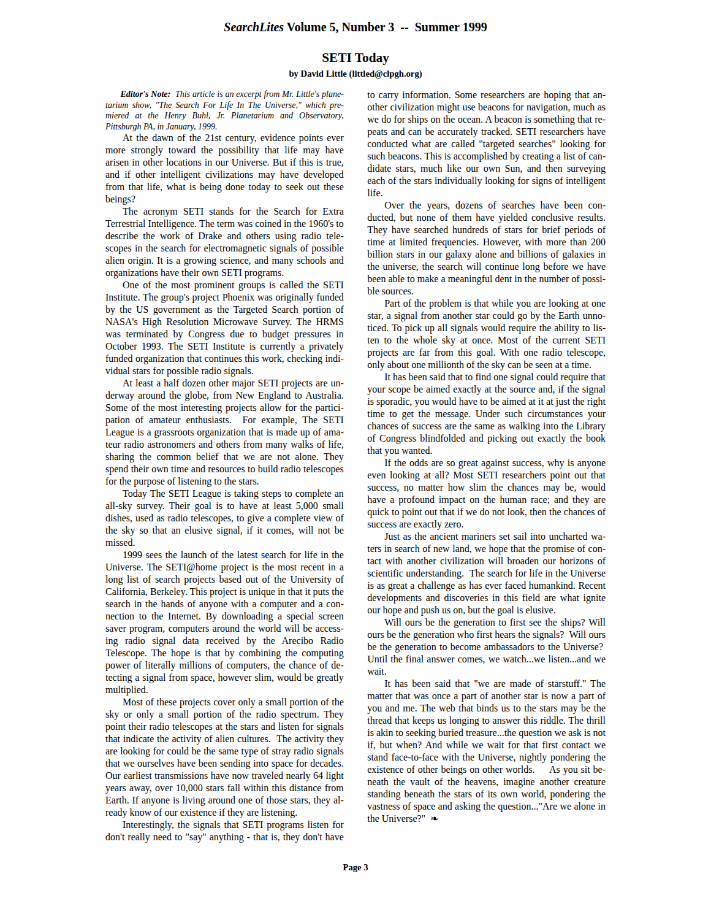SearchLites Volume 5, Number 3 -- Summer 1999
SETI Today
by David Little (littled@clpgh.org)
Editor's Note: This article is an excerpt from Mr. Little's planetarium show, "The Search For Life In The Universe," which premiered at the Henry Buhl, Jr. Planetarium and Observatory, Pittsburgh PA, in January, 1999.
At the dawn of the 21st century, evidence points ever more strongly toward the possibility that life may have arisen in other locations in our Universe. But if this is true, and if other intelligent civilizations may have developed from that life, what is being done today to seek out these beings?
The acronym SETI stands for the Search for Extra Terrestrial Intelligence. The term was coined in the 1960's to describe the work of Drake and others using radio telescopes in the search for electromagnetic signals of possible alien origin. It is a growing science, and many schools and organizations have their own SETI programs.
One of the most prominent groups is called the SETI Institute. The group's project Phoenix was originally funded by the US government as the Targeted Search portion of NASA's High Resolution Microwave Survey. The HRMS was terminated by Congress due to budget pressures in October 1993. The SETI Institute is currently a privately funded organization that continues this work, checking individual stars for possible radio signals.
At least a half dozen other major SETI projects are underway around the globe, from New England to Australia. Some of the most interesting projects allow for the participation of amateur enthusiasts. For example, The SETI League is a grassroots organization that is made up of amateur radio astronomers and others from many walks of life, sharing the common belief that we are not alone. They spend their own time and resources to build radio telescopes for the purpose of listening to the stars.
Today The SETI League is taking steps to complete an all-sky survey. Their goal is to have at least 5,000 small dishes, used as radio telescopes, to give a complete view of the sky so that an elusive signal, if it comes, will not be missed.
1999 sees the launch of the latest search for life in the Universe. The SETI@home project is the most recent in a long list of search projects based out of the University of California, Berkeley. This project is unique in that it puts the search in the hands of anyone with a computer and a connection to the Internet. By downloading a special screen saver program, computers around the world will be accessing radio signal data received by the Arecibo Radio Telescope. The hope is that by combining the computing power of literally millions of computers, the chance of detecting a signal from space, however slim, would be greatly multiplied.
Most of these projects cover only a small portion of the sky or only a small portion of the radio spectrum. They point their radio telescopes at the stars and listen for signals that indicate the activity of alien cultures. The activity they are looking for could be the same type of stray radio signals that we ourselves have been sending into space for decades. Our earliest transmissions have now traveled nearly 64 light years away, over 10,000 stars fall within this distance from Earth. If anyone is living around one of those stars, they already know of our existence if they are listening.
Interestingly, the signals that SETI programs listen for don't really need to "say" anything - that is, they don't have to carry information. Some researchers are hoping that another civilization might use beacons for navigation, much as we do for ships on the ocean. A beacon is something that repeats and can be accurately tracked. SETI researchers have conducted what are called "targeted searches" looking for such beacons. This is accomplished by creating a list of candidate stars, much like our own Sun, and then surveying each of the stars individually looking for signs of intelligent life.
Over the years, dozens of searches have been conducted, but none of them have yielded conclusive results. They have searched hundreds of stars for brief periods of time at limited frequencies. However, with more than 200 billion stars in our galaxy alone and billions of galaxies in the universe, the search will continue long before we have been able to make a meaningful dent in the number of possible sources.
Part of the problem is that while you are looking at one star, a signal from another star could go by the Earth unnoticed. To pick up all signals would require the ability to listen to the whole sky at once. Most of the current SETI projects are far from this goal. With one radio telescope, only about one millionth of the sky can be seen at a time.
It has been said that to find one signal could require that your scope be aimed exactly at the source and, if the signal is sporadic, you would have to be aimed at it at just the right time to get the message. Under such circumstances your chances of success are the same as walking into the Library of Congress blindfolded and picking out exactly the book that you wanted.
If the odds are so great against success, why is anyone even looking at all? Most SETI researchers point out that success, no matter how slim the chances may be, would have a profound impact on the human race; and they are quick to point out that if we do not look, then the chances of success are exactly zero.
Just as the ancient mariners set sail into uncharted waters in search of new land, we hope that the promise of contact with another civilization will broaden our horizons of scientific understanding. The search for life in the Universe is as great a challenge as has ever faced humankind. Recent developments and discoveries in this field are what ignite our hope and push us on, but the goal is elusive.
Will ours be the generation to first see the ships? Will ours be the generation who first hears the signals? Will ours be the generation to become ambassadors to the Universe? Until the final answer comes, we watch...we listen...and we wait.
It has been said that "we are made of starstuff." The matter that was once a part of another star is now a part of you and me. The web that binds us to the stars may be the thread that keeps us longing to answer this riddle. The thrill is akin to seeking buried treasure...the question we ask is not if, but when? And while we wait for that first contact we stand face-to-face with the Universe, nightly pondering the existence of other beings on other worlds. As you sit beneath the vault of the heavens, imagine another creature standing beneath the stars of its own world, pondering the vastness of space and asking the question..."Are we alone in the Universe?"❧
Page 3